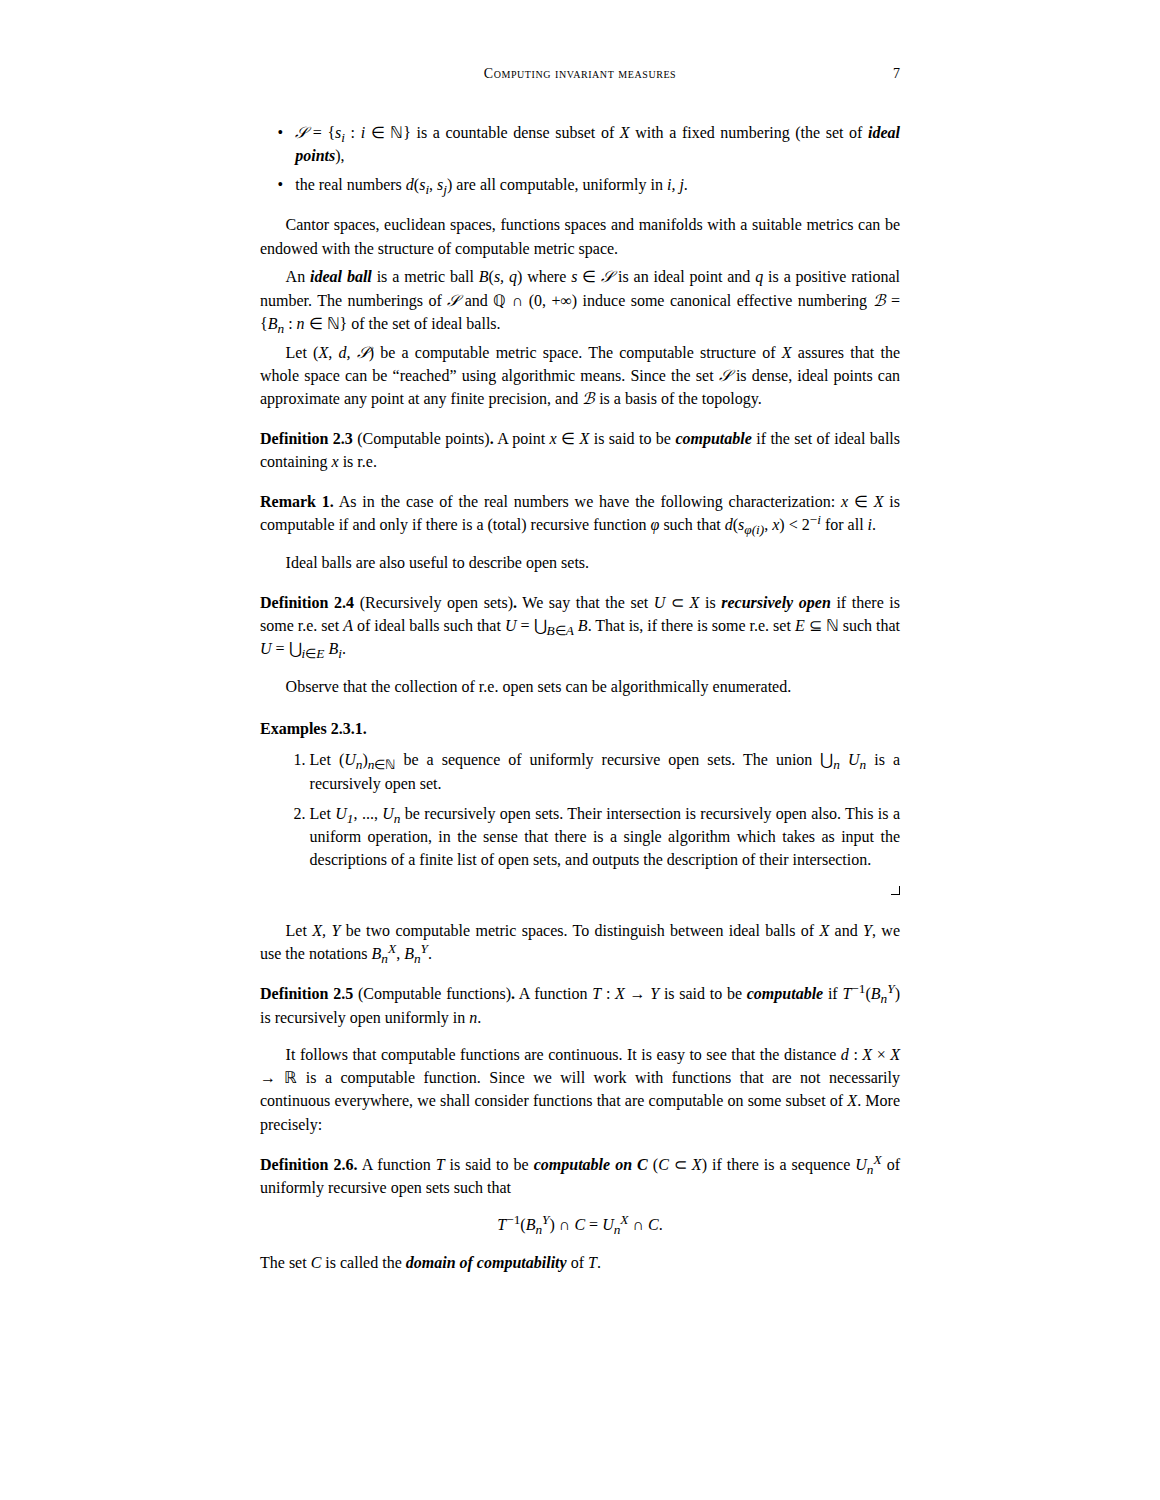Computing invariant measures 7
𝒮 = {si : i ∈ ℕ} is a countable dense subset of X with a fixed numbering (the set of ideal points),
the real numbers d(si, sj) are all computable, uniformly in i, j.
Cantor spaces, euclidean spaces, functions spaces and manifolds with a suitable metrics can be endowed with the structure of computable metric space.
An ideal ball is a metric ball B(s, q) where s ∈ 𝒮 is an ideal point and q is a positive rational number. The numberings of 𝒮 and ℚ ∩ (0, +∞) induce some canonical effective numbering ℬ = {Bn : n ∈ ℕ} of the set of ideal balls.
Let (X, d, 𝒮) be a computable metric space. The computable structure of X assures that the whole space can be “reached” using algorithmic means. Since the set 𝒮 is dense, ideal points can approximate any point at any finite precision, and ℬ is a basis of the topology.
Definition 2.3 (Computable points). A point x ∈ X is said to be computable if the set of ideal balls containing x is r.e.
Remark 1. As in the case of the real numbers we have the following characterization: x ∈ X is computable if and only if there is a (total) recursive function φ such that d(sφ(i), x) < 2−i for all i.
Ideal balls are also useful to describe open sets.
Definition 2.4 (Recursively open sets). We say that the set U ⊂ X is recursively open if there is some r.e. set A of ideal balls such that U = ⋃B∈A B. That is, if there is some r.e. set E ⊆ ℕ such that U = ⋃i∈E Bi.
Observe that the collection of r.e. open sets can be algorithmically enumerated.
Examples 2.3.1.
Let (Un)n∈ℕ be a sequence of uniformly recursive open sets. The union ⋃n Un is a recursively open set.
Let U1, ..., Un be recursively open sets. Their intersection is recursively open also. This is a uniform operation, in the sense that there is a single algorithm which takes as input the descriptions of a finite list of open sets, and outputs the description of their intersection.
Let X, Y be two computable metric spaces. To distinguish between ideal balls of X and Y, we use the notations BnX, BnY.
Definition 2.5 (Computable functions). A function T : X → Y is said to be computable if T−1(BnY) is recursively open uniformly in n.
It follows that computable functions are continuous. It is easy to see that the distance d : X × X → ℝ is a computable function. Since we will work with functions that are not necessarily continuous everywhere, we shall consider functions that are computable on some subset of X. More precisely:
Definition 2.6. A function T is said to be computable on C (C ⊂ X) if there is a sequence UnX of uniformly recursive open sets such that
T−1(BnY) ∩ C = UnX ∩ C.
The set C is called the domain of computability of T.